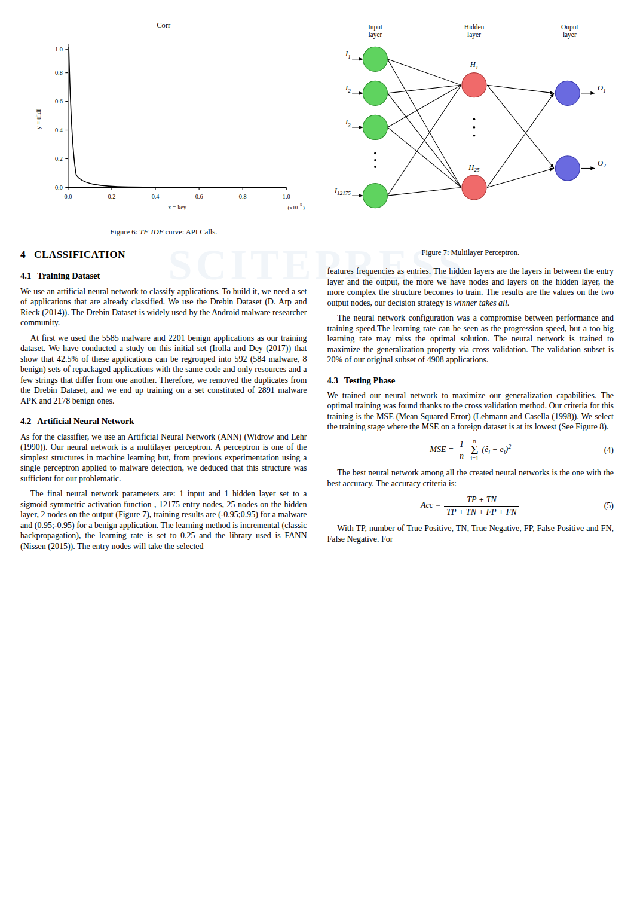SCITEPRESS
Corr 0.0 0.2 0.4 0.6 0.8 1.0 0.0 0.2 0.4 0.6 0.8 1.0 x = key (x10 5 ) y = tfidf
Figure 6: TF-IDF curve: API Calls.
4 CLASSIFICATION
4.1 Training Dataset
We use an artificial neural network to classify applications. To build it, we need a set of applications that are already classified. We use the Drebin Dataset (D. Arp and Rieck (2014)). The Drebin Dataset is widely used by the Android malware researcher community.
At first we used the 5585 malware and 2201 benign applications as our training dataset. We have conducted a study on this initial set (Irolla and Dey (2017)) that show that 42.5% of these applications can be regrouped into 592 (584 malware, 8 benign) sets of repackaged applications with the same code and only resources and a few strings that differ from one another. Therefore, we removed the duplicates from the Drebin Dataset, and we end up training on a set constituted of 2891 malware APK and 2178 benign ones.
4.2 Artificial Neural Network
As for the classifier, we use an Artificial Neural Network (ANN) (Widrow and Lehr (1990)). Our neural network is a multilayer perceptron. A perceptron is one of the simplest structures in machine learning but, from previous experimentation using a single perceptron applied to malware detection, we deduced that this structure was sufficient for our problematic.
The final neural network parameters are: 1 input and 1 hidden layer set to a sigmoid symmetric activation function , 12175 entry nodes, 25 nodes on the hidden layer, 2 nodes on the output (Figure 7), training results are (-0.95;0.95) for a malware and (0.95;-0.95) for a benign application. The learning method is incremental (classic backpropagation), the learning rate is set to 0.25 and the library used is FANN (Nissen (2015)). The entry nodes will take the selected
Input layer Hidden layer Ouput layer I1 I2 I3 I12175 H1 H25 O1 O2
Figure 7: Multilayer Perceptron.
features frequencies as entries. The hidden layers are the layers in between the entry layer and the output, the more we have nodes and layers on the hidden layer, the more complex the structure becomes to train. The results are the values on the two output nodes, our decision strategy is winner takes all.
The neural network configuration was a compromise between performance and training speed.The learning rate can be seen as the progression speed, but a too big learning rate may miss the optimal solution. The neural network is trained to maximize the generalization property via cross validation. The validation subset is 20% of our original subset of 4908 applications.
4.3 Testing Phase
We trained our neural network to maximize our generalization capabilities. The optimal training was found thanks to the cross validation method. Our criteria for this training is the MSE (Mean Squared Error) (Lehmann and Casella (1998)). We select the training stage where the MSE on a foreign dataset is at its lowest (See Figure 8).
MSE = 1 n nΣi=1 (êi − ei)2
(4)
The best neural network among all the created neural networks is the one with the best accuracy. The accuracy criteria is:
Acc = TP + TN TP + TN + FP + FN
(5)
With TP, number of True Positive, TN, True Negative, FP, False Positive and FN, False Negative. For